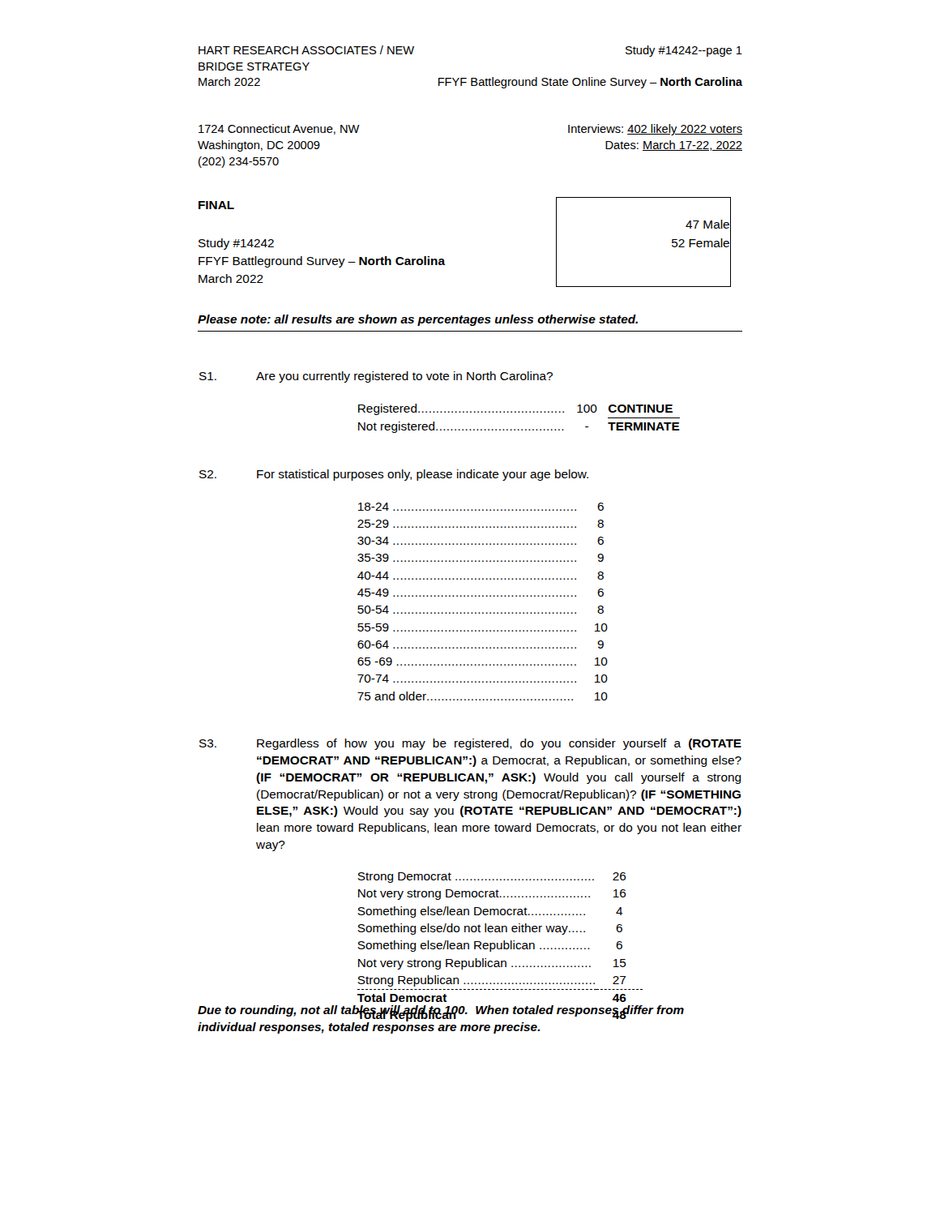| HART RESEARCH ASSOCIATES / NEW BRIDGE STRATEGY | Study #14242--page 1 |
| March 2022 | FFYF Battleground State Online Survey – North Carolina |
| 1724 Connecticut Avenue, NW | Interviews: 402 likely 2022 voters |
| Washington, DC 20009 | Dates: March 17-22, 2022 |
| (202) 234-5570 | |
| FINAL Study #14242 FFYF Battleground Survey – North Carolina March 2022 | 47 Male 52 Female |
Please note: all results are shown as percentages unless otherwise stated.
| S1. | Are you currently registered to vote in North Carolina? |
| Registered ........................................ | 100 | CONTINUE |
| Not registered ................................... | - | TERMINATE |
| S2. | For statistical purposes only, please indicate your age below. |
| 18-24 .................................................. | 6 |
| 25-29 .................................................. | 8 |
| 30-34 .................................................. | 6 |
| 35-39 .................................................. | 9 |
| 40-44 .................................................. | 8 |
| 45-49 .................................................. | 6 |
| 50-54 .................................................. | 8 |
| 55-59 .................................................. | 10 |
| 60-64 .................................................. | 9 |
| 65 -69 ................................................. | 10 |
| 70-74 .................................................. | 10 |
| 75 and older ........................................ | 10 |
| S3. | Regardless of how you may be registered, do you consider yourself a (ROTATE “DEMOCRAT” AND “REPUBLICAN”:) a Democrat, a Republican, or something else? (IF “DEMOCRAT” OR “REPUBLICAN,” ASK:) Would you call yourself a strong (Democrat/Republican) or not a very strong (Democrat/Republican)? (IF “SOMETHING ELSE,” ASK:) Would you say you (ROTATE “REPUBLICAN” AND “DEMOCRAT”:) lean more toward Republicans, lean more toward Democrats, or do you not lean either way? |
| Strong Democrat ...................................... | 26 |
| Not very strong Democrat ......................... | 16 |
| Something else/lean Democrat ................ | 4 |
| Something else/do not lean either way ..... | 6 |
| Something else/lean Republican .............. | 6 |
| Not very strong Republican ...................... | 15 |
| Strong Republican .................................... | 27 |
| Total Democrat | 46 |
| Total Republican | 48 |
Due to rounding, not all tables will add to 100. When totaled responses differ from individual responses, totaled responses are more precise.